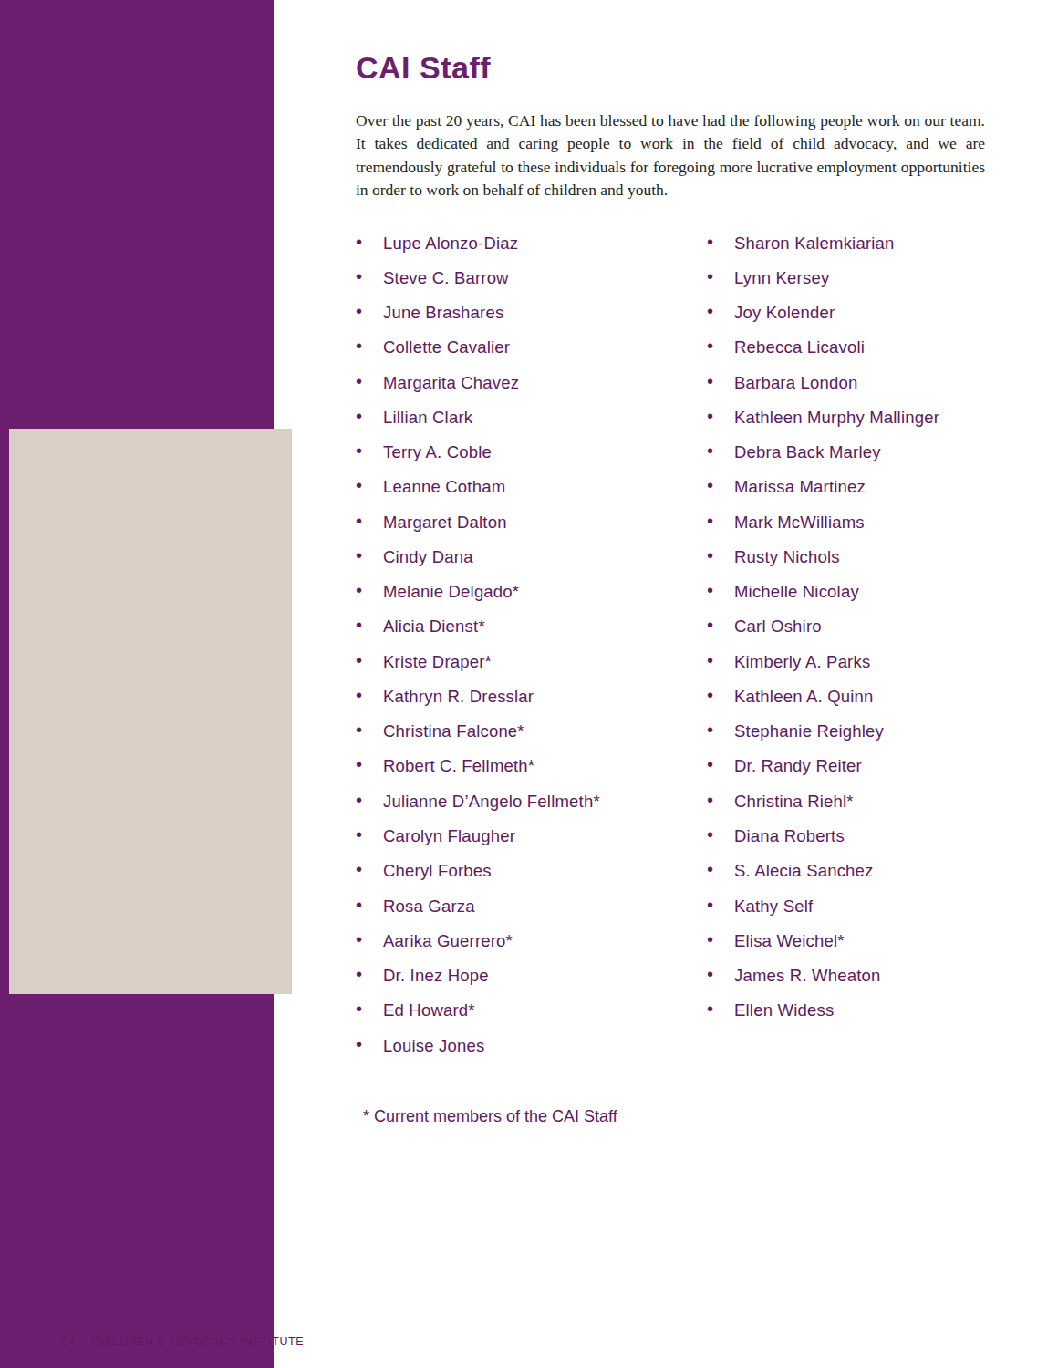CAI Staff
Over the past 20 years, CAI has been blessed to have had the following people work on our team. It takes dedicated and caring people to work in the field of child advocacy, and we are tremendously grateful to these individuals for foregoing more lucrative employment opportunities in order to work on behalf of children and youth.
Lupe Alonzo-Diaz
Steve C. Barrow
June Brashares
Collette Cavalier
Margarita Chavez
Lillian Clark
Terry A. Coble
Leanne Cotham
Margaret Dalton
Cindy Dana
Melanie Delgado*
Alicia Dienst*
Kriste Draper*
Kathryn R. Dresslar
Christina Falcone*
Robert C. Fellmeth*
Julianne D’Angelo Fellmeth*
Carolyn Flaugher
Cheryl Forbes
Rosa Garza
Aarika Guerrero*
Dr. Inez Hope
Ed Howard*
Louise Jones
Sharon Kalemkiarian
Lynn Kersey
Joy Kolender
Rebecca Licavoli
Barbara London
Kathleen Murphy Mallinger
Debra Back Marley
Marissa Martinez
Mark McWilliams
Rusty Nichols
Michelle Nicolay
Carl Oshiro
Kimberly A. Parks
Kathleen A. Quinn
Stephanie Reighley
Dr. Randy Reiter
Christina Riehl*
Diana Roberts
S. Alecia Sanchez
Kathy Self
Elisa Weichel*
James R. Wheaton
Ellen Widess
* Current members of the CAI Staff
24 CHILDREN’S ADVOCACY INSTITUTE